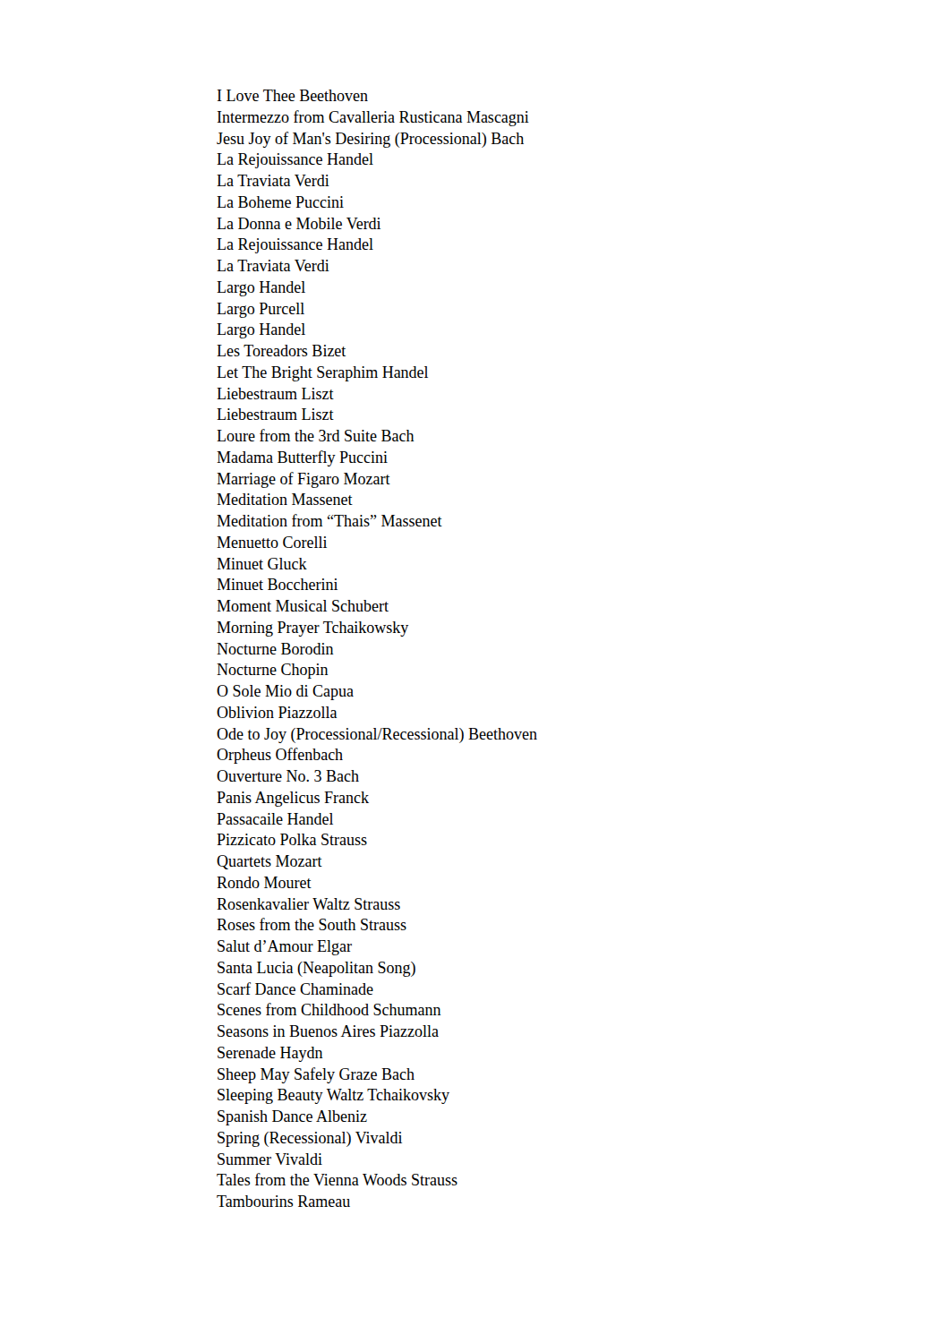I Love Thee Beethoven
Intermezzo from Cavalleria Rusticana Mascagni
Jesu Joy of Man's Desiring (Processional) Bach
La Rejouissance Handel
La Traviata Verdi
La Boheme Puccini
La Donna e Mobile Verdi
La Rejouissance Handel
La Traviata Verdi
Largo Handel
Largo Purcell
Largo Handel
Les Toreadors Bizet
Let The Bright Seraphim Handel
Liebestraum Liszt
Liebestraum Liszt
Loure from the 3rd Suite Bach
Madama Butterfly Puccini
Marriage of Figaro Mozart
Meditation Massenet
Meditation from “Thais” Massenet
Menuetto Corelli
Minuet Gluck
Minuet Boccherini
Moment Musical Schubert
Morning Prayer Tchaikowsky
Nocturne Borodin
Nocturne Chopin
O Sole Mio di Capua
Oblivion Piazzolla
Ode to Joy (Processional/Recessional) Beethoven
Orpheus Offenbach
Ouverture No. 3 Bach
Panis Angelicus Franck
Passacaile Handel
Pizzicato Polka Strauss
Quartets Mozart
Rondo Mouret
Rosenkavalier Waltz Strauss
Roses from the South Strauss
Salut d’Amour Elgar
Santa Lucia (Neapolitan Song)
Scarf Dance Chaminade
Scenes from Childhood Schumann
Seasons in Buenos Aires Piazzolla
Serenade Haydn
Sheep May Safely Graze Bach
Sleeping Beauty Waltz Tchaikovsky
Spanish Dance Albeniz
Spring (Recessional) Vivaldi
Summer Vivaldi
Tales from the Vienna Woods Strauss
Tambourins Rameau